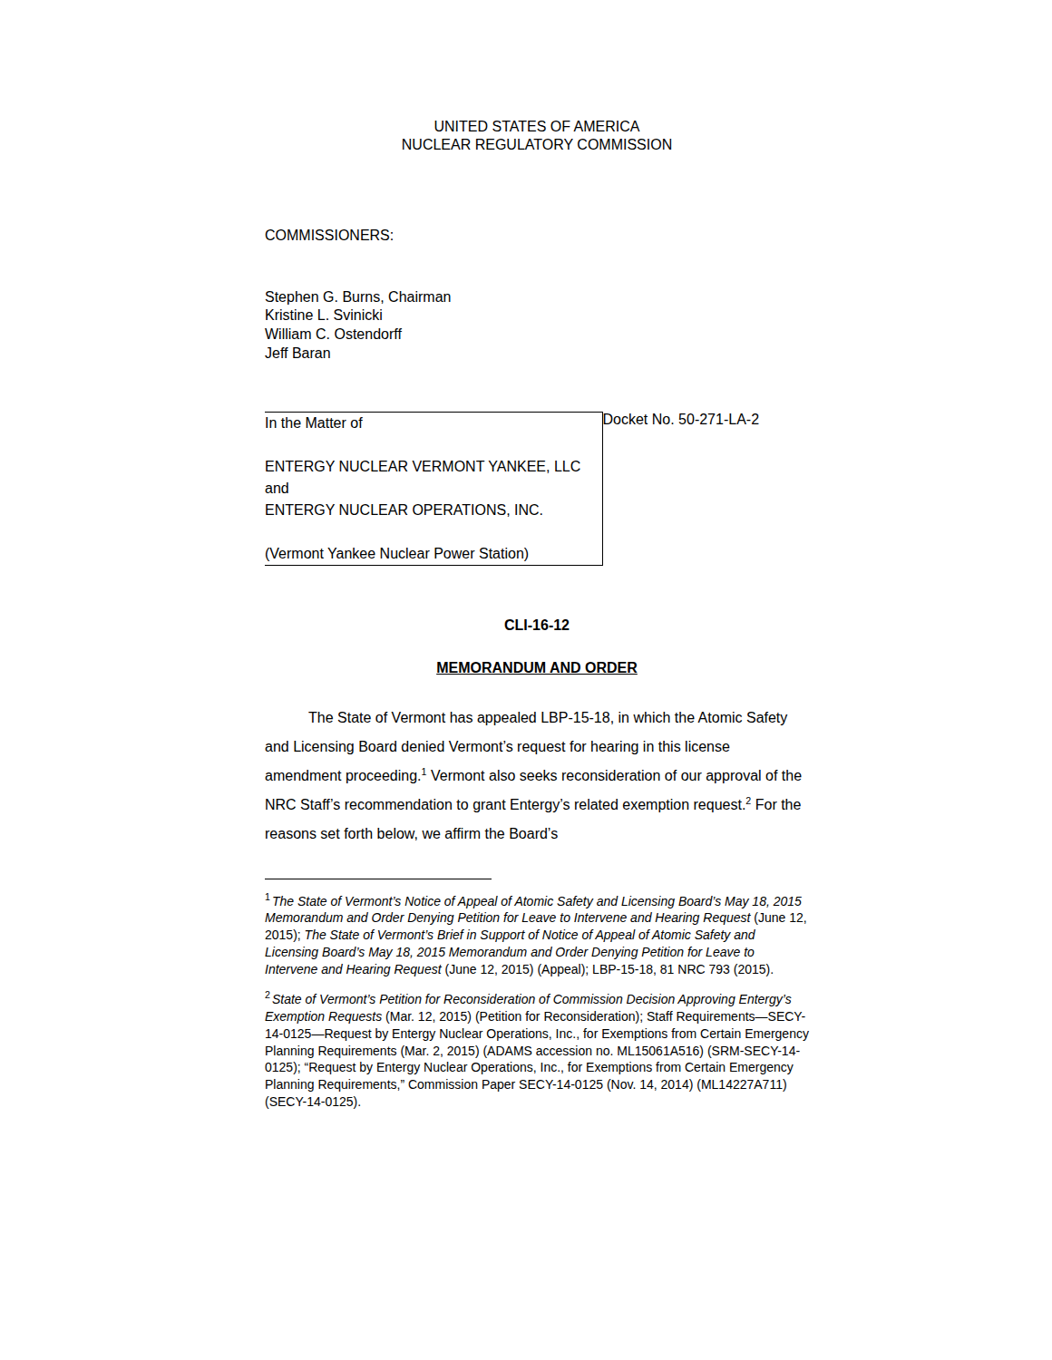UNITED STATES OF AMERICA
NUCLEAR REGULATORY COMMISSION
COMMISSIONERS:
Stephen G. Burns, Chairman
Kristine L. Svinicki
William C. Ostendorff
Jeff Baran
| In the Matter of ENTERGY NUCLEAR VERMONT YANKEE, LLC and ENTERGY NUCLEAR OPERATIONS, INC. (Vermont Yankee Nuclear Power Station) | Docket No. 50-271-LA-2 |
CLI-16-12
MEMORANDUM AND ORDER
The State of Vermont has appealed LBP-15-18, in which the Atomic Safety and Licensing Board denied Vermont’s request for hearing in this license amendment proceeding.1 Vermont also seeks reconsideration of our approval of the NRC Staff’s recommendation to grant Entergy’s related exemption request.2 For the reasons set forth below, we affirm the Board’s
1 The State of Vermont’s Notice of Appeal of Atomic Safety and Licensing Board’s May 18, 2015 Memorandum and Order Denying Petition for Leave to Intervene and Hearing Request (June 12, 2015); The State of Vermont’s Brief in Support of Notice of Appeal of Atomic Safety and Licensing Board’s May 18, 2015 Memorandum and Order Denying Petition for Leave to Intervene and Hearing Request (June 12, 2015) (Appeal); LBP-15-18, 81 NRC 793 (2015).
2 State of Vermont’s Petition for Reconsideration of Commission Decision Approving Entergy’s Exemption Requests (Mar. 12, 2015) (Petition for Reconsideration); Staff Requirements—SECY-14-0125—Request by Entergy Nuclear Operations, Inc., for Exemptions from Certain Emergency Planning Requirements (Mar. 2, 2015) (ADAMS accession no. ML15061A516) (SRM-SECY-14-0125); “Request by Entergy Nuclear Operations, Inc., for Exemptions from Certain Emergency Planning Requirements,” Commission Paper SECY-14-0125 (Nov. 14, 2014) (ML14227A711) (SECY-14-0125).